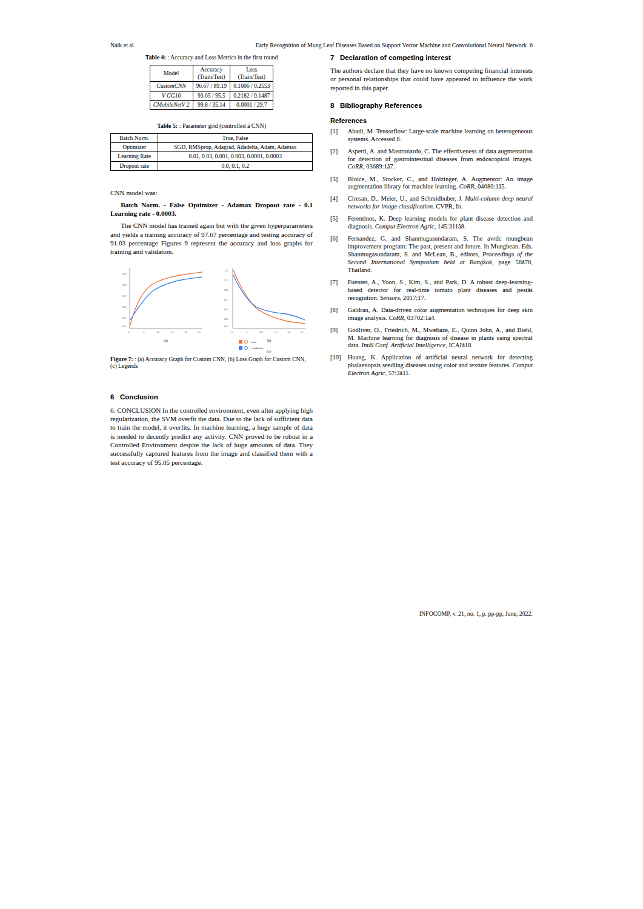Naik et al. Early Recognition of Mung Leaf Diseases Based on Support Vector Machine and Convolutional Neural Network 6
Table 4: : Accuracy and Loss Metrics in the first round
| Model | Accuracy (Train/Test) | Loss (Train/Test) |
| --- | --- | --- |
| CustomCNN | 96.67 / 89.19 | 0.1006 / 0.2553 |
| V GG16 | 93.65 / 95.5 | 0.2182 / 0.1487 |
| CMobileNetV 2 | 99.8 / 35.14 | 0.0001 / 29.7 |
Table 5: : Parameter grid (controlled â CNN)
| Batch Norm. | True, False |
| Optimizer | SGD, RMSprop, Adagrad, Adadelta, Adam, Adamax |
| Learning Rate | 0.01, 0.03, 0.001, 0.003, 0.0001, 0.0003 |
| Dropout rate | 0.0, 0.1, 0.2 |
CNN model was:
Batch Norm. - False Optimizer - Adamax Dropout rate - 0.1 Learning rate - 0.0003.
The CNN model has trained again but with the given hyperparameters and yields a training accuracy of 97.67 percentage and testing accuracy of 91.03 percentage Figures 9 represent the accuracy and loss graphs for training and validation.
0.9 0.8 0.7 0.6 0.5 0.4 0 5 10 15 20 25 (a) 1.3 1.1 0.9 0.7 0.5 0.3 0.1 0 5 10 15 20 25 (b) train validation (c)
Figure 7: : (a) Accuracy Graph for Custom CNN, (b) Loss Graph for Custom CNN, (c) Legends
6 Conclusion
6. CONCLUSION In the controlled environment, even after applying high regularization, the SVM overfit the data. Due to the lack of sufficient data to train the model, it overfits. In machine learning, a huge sample of data is needed to decently predict any activity. CNN proved to be robust in a Controlled Environment despite the lack of huge amounts of data. They successfully captured features from the image and classified them with a test accuracy of 95.05 percentage.
7 Declaration of competing interest
The authors declare that they have no known competing financial interests or personal relationships that could have appeared to influence the work reported in this paper.
8 Bibliography References
References
[1] Abadi, M. Tensorflow: Large-scale machine learning on heterogeneous systems. Accessed 8.
[2] Asperti, A. and Mastronardo, C. The effectiveness of data augmentation for detection of gastrointestinal diseases from endoscopical images. CoRR, 03689:1â7.
[3] Bloice, M., Stocker, C., and Holzinger, A. Augmentor: An image augmentation library for machine learning. CoRR, 04680:1â5.
[4] Ciresan, D., Meier, U., and Schmidhuber, J. Multi-column deep neural networks for image classification. CVPR, In.
[5] Ferentinos, K. Deep learning models for plant disease detection and diagnosis. Comput Electron Agric, 145:311â8.
[6] Fernandez, G. and Shanmugasundaram, S. The avrdc mungbean improvement program: The past, present and future. In Mungbean. Eds. Shanmugasundaram, S. and McLean, B., editors, Proceedings of the Second International Symposium held at Bangkok, page 58â70, Thailand.
[7] Fuentes, A., Yoon, S., Kim, S., and Park, D. A robust deep-learning-based detector for real-time tomato plant diseases and pestâs recognition. Sensors, 2017;17.
[8] Galdran, A. Data-driven color augmentation techniques for deep skin image analysis. CoRR, 03702:1â4.
[9] Godliver, O., Friedrich, M., Mwebaze, E., Quinn John, A., and Biehl, M. Machine learning for diagnosis of disease in plants using spectral data. Intâl Conf. Artificial Intelligence, ICAIâ18.
[10] Huang, K. Application of artificial neural network for detecting phalaenopsis seedling diseases using color and texture features. Comput Electron Agric, 57:3â11.
INFOCOMP, v. 21, no. 1, p. pp-pp, June, 2022.